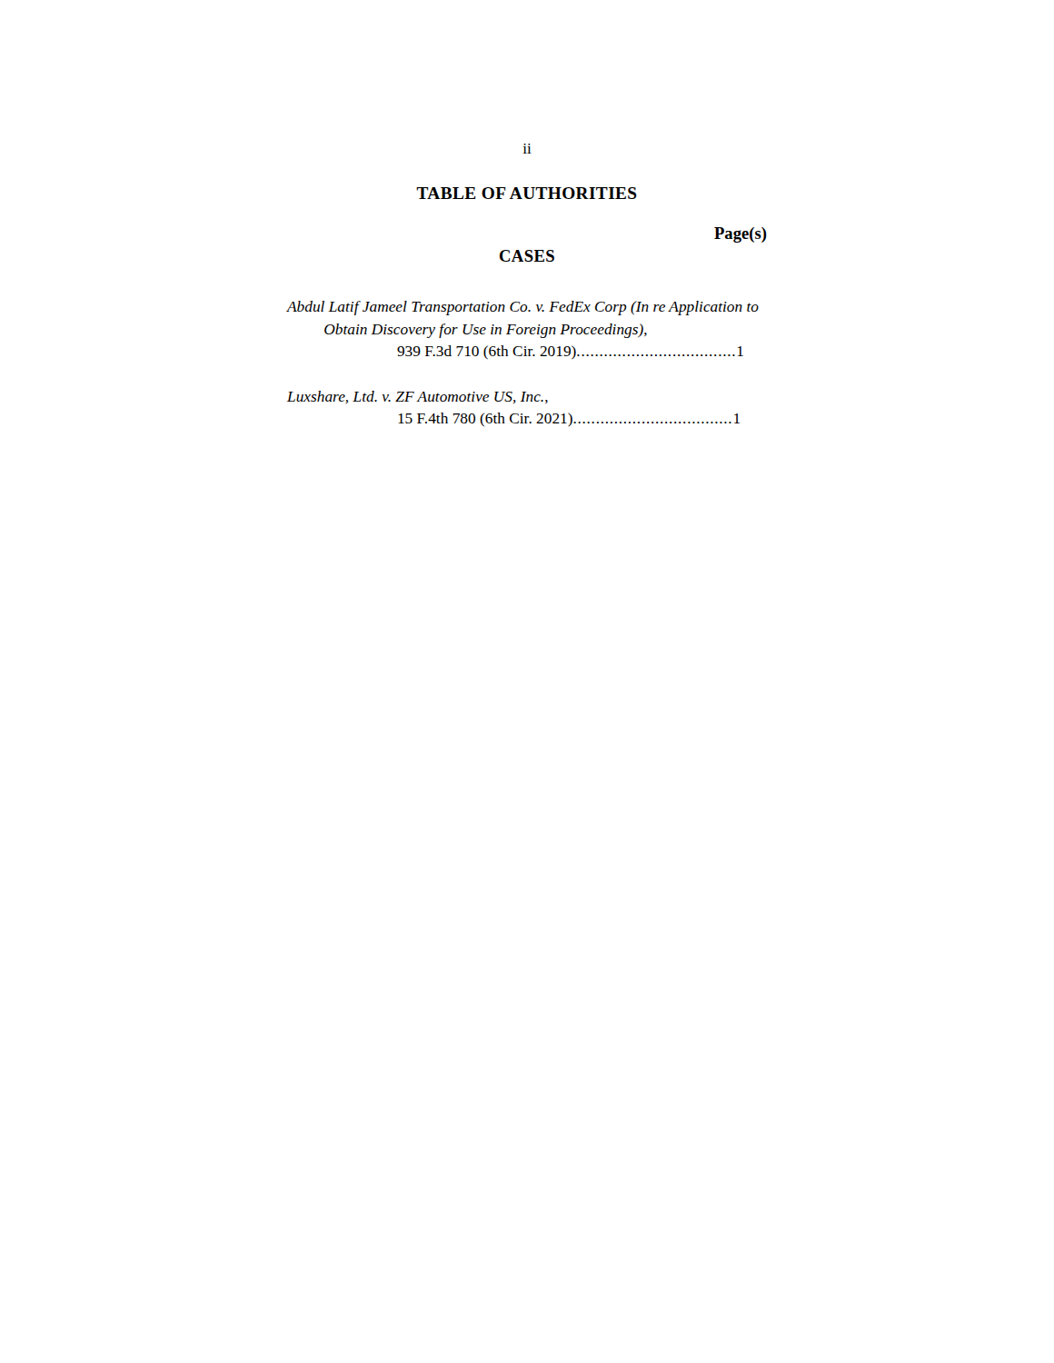ii
TABLE OF AUTHORITIES
Page(s)
CASES
Abdul Latif Jameel Transportation Co. v. FedEx Corp (In re Application to Obtain Discovery for Use in Foreign Proceedings), 939 F.3d 710 (6th Cir. 2019)................................... 1
Luxshare, Ltd. v. ZF Automotive US, Inc., 15 F.4th 780 (6th Cir. 2021)................................... 1